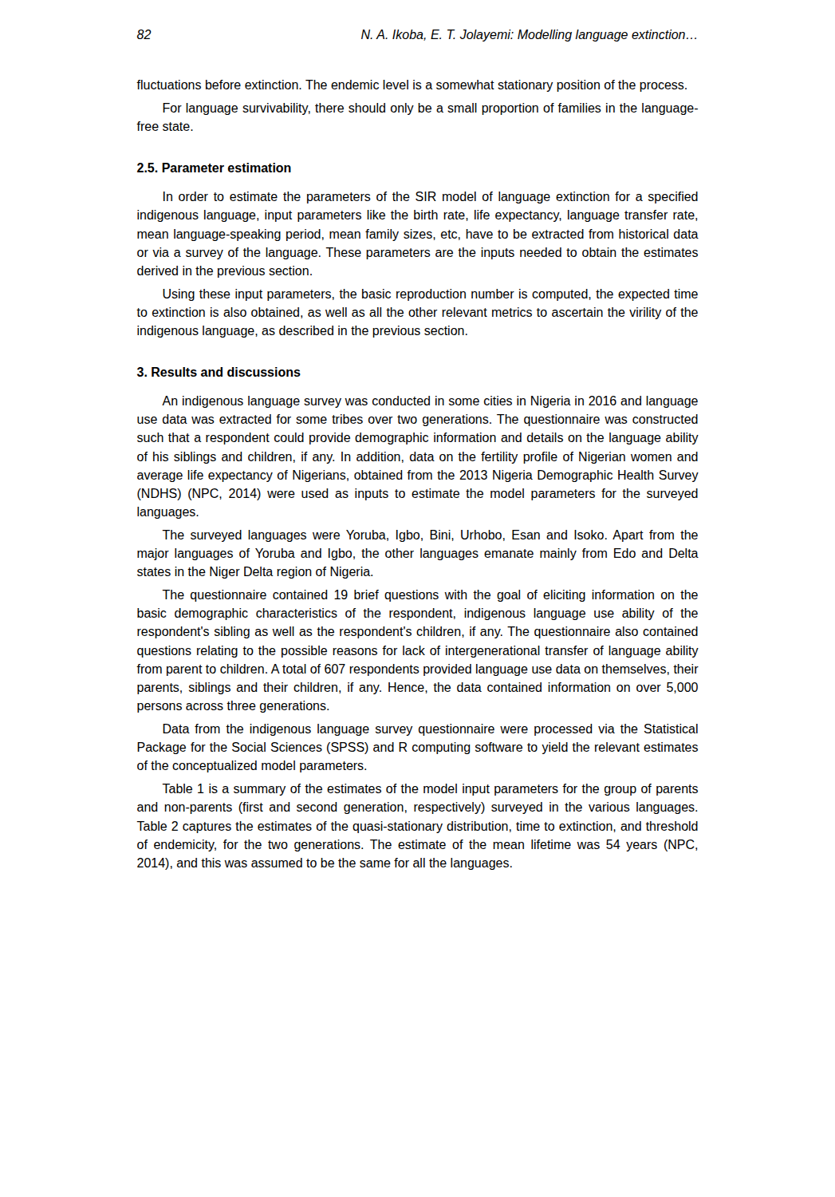82 N. A. Ikoba, E. T. Jolayemi: Modelling language extinction…
fluctuations before extinction. The endemic level is a somewhat stationary position of the process.
For language survivability, there should only be a small proportion of families in the language-free state.
2.5. Parameter estimation
In order to estimate the parameters of the SIR model of language extinction for a specified indigenous language, input parameters like the birth rate, life expectancy, language transfer rate, mean language-speaking period, mean family sizes, etc, have to be extracted from historical data or via a survey of the language. These parameters are the inputs needed to obtain the estimates derived in the previous section.
Using these input parameters, the basic reproduction number is computed, the expected time to extinction is also obtained, as well as all the other relevant metrics to ascertain the virility of the indigenous language, as described in the previous section.
3. Results and discussions
An indigenous language survey was conducted in some cities in Nigeria in 2016 and language use data was extracted for some tribes over two generations. The questionnaire was constructed such that a respondent could provide demographic information and details on the language ability of his siblings and children, if any. In addition, data on the fertility profile of Nigerian women and average life expectancy of Nigerians, obtained from the 2013 Nigeria Demographic Health Survey (NDHS) (NPC, 2014) were used as inputs to estimate the model parameters for the surveyed languages.
The surveyed languages were Yoruba, Igbo, Bini, Urhobo, Esan and Isoko. Apart from the major languages of Yoruba and Igbo, the other languages emanate mainly from Edo and Delta states in the Niger Delta region of Nigeria.
The questionnaire contained 19 brief questions with the goal of eliciting information on the basic demographic characteristics of the respondent, indigenous language use ability of the respondent's sibling as well as the respondent's children, if any. The questionnaire also contained questions relating to the possible reasons for lack of intergenerational transfer of language ability from parent to children. A total of 607 respondents provided language use data on themselves, their parents, siblings and their children, if any. Hence, the data contained information on over 5,000 persons across three generations.
Data from the indigenous language survey questionnaire were processed via the Statistical Package for the Social Sciences (SPSS) and R computing software to yield the relevant estimates of the conceptualized model parameters.
Table 1 is a summary of the estimates of the model input parameters for the group of parents and non-parents (first and second generation, respectively) surveyed in the various languages. Table 2 captures the estimates of the quasi-stationary distribution, time to extinction, and threshold of endemicity, for the two generations. The estimate of the mean lifetime was 54 years (NPC, 2014), and this was assumed to be the same for all the languages.